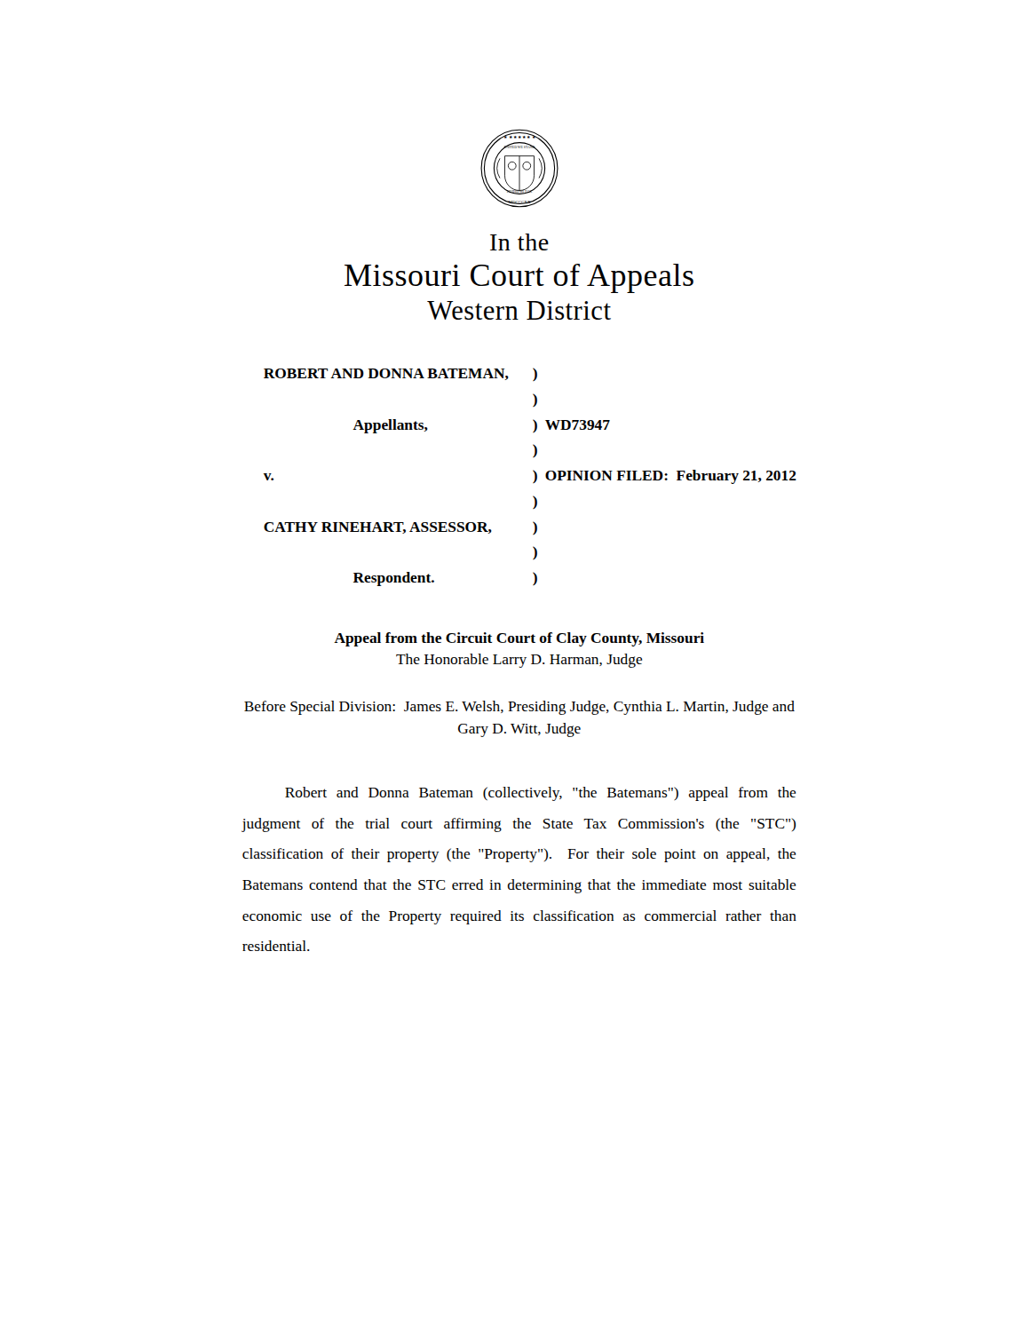In the
Missouri Court of Appeals
Western District
| ROBERT AND DONNA BATEMAN, | ) | |
| | ) | |
| Appellants, | ) | WD73947 |
| | ) | |
| v. | ) | OPINION FILED: February 21, 2012 |
| | ) | |
| CATHY RINEHART, ASSESSOR, | ) | |
| | ) | |
| Respondent. | ) | |
Appeal from the Circuit Court of Clay County, Missouri
The Honorable Larry D. Harman, Judge
Before Special Division: James E. Welsh, Presiding Judge, Cynthia L. Martin, Judge and
Gary D. Witt, Judge
Robert and Donna Bateman (collectively, "the Batemans") appeal from the judgment of the trial court affirming the State Tax Commission's (the "STC") classification of their property (the "Property"). For their sole point on appeal, the Batemans contend that the STC erred in determining that the immediate most suitable economic use of the Property required its classification as commercial rather than residential.